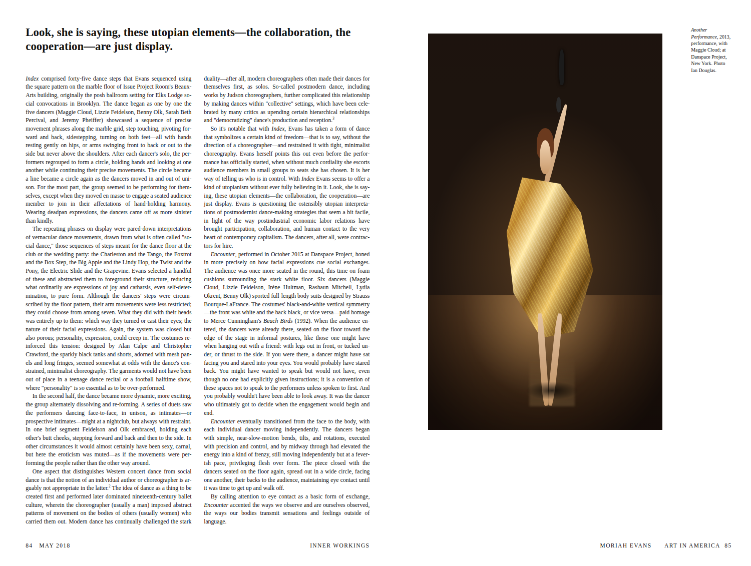Look, she is saying, these utopian elements—the collaboration, the cooperation—are just display.
Index comprised forty-five dance steps that Evans sequenced using the square pattern on the marble floor of Issue Project Room's Beaux-Arts building, originally the posh ballroom setting for Elks Lodge social convocations in Brooklyn. The dance began as one by one the five dancers (Maggie Cloud, Lizzie Feidelson, Benny Olk, Sarah Beth Percival, and Jeremy Pheiffer) showcased a sequence of precise movement phrases along the marble grid, step touching, pivoting forward and back, sidestepping, turning on both feet—all with hands resting gently on hips, or arms swinging front to back or out to the side but never above the shoulders. After each dancer's solo, the performers regrouped to form a circle, holding hands and looking at one another while continuing their precise movements. The circle became a line became a circle again as the dancers moved in and out of unison. For the most part, the group seemed to be performing for themselves, except when they moved en masse to engage a seated audience member to join in their affectations of hand-holding harmony. Wearing deadpan expressions, the dancers came off as more sinister than kindly.
The repeating phrases on display were pared-down interpretations of vernacular dance movements, drawn from what is often called "social dance," those sequences of steps meant for the dance floor at the club or the wedding party: the Charleston and the Tango, the Foxtrot and the Box Step, the Big Apple and the Lindy Hop, the Twist and the Pony, the Electric Slide and the Grapevine. Evans selected a handful of these and abstracted them to foreground their structure, reducing what ordinarily are expressions of joy and catharsis, even self-determination, to pure form. Although the dancers' steps were circumscribed by the floor pattern, their arm movements were less restricted; they could choose from among seven. What they did with their heads was entirely up to them: which way they turned or cast their eyes; the nature of their facial expressions. Again, the system was closed but also porous; personality, expression, could creep in. The costumes reinforced this tension: designed by Alan Calpe and Christopher Crawford, the sparkly black tanks and shorts, adorned with mesh panels and long fringes, seemed somewhat at odds with the dance's constrained, minimalist choreography. The garments would not have been out of place in a teenage dance recital or a football halftime show, where "personality" is so essential as to be over-performed.
In the second half, the dance became more dynamic, more exciting, the group alternately dissolving and re-forming. A series of duets saw the performers dancing face-to-face, in unison, as intimates—or prospective intimates—might at a nightclub, but always with restraint. In one brief segment Feidelson and Olk embraced, holding each other's butt cheeks, stepping forward and back and then to the side. In other circumstances it would almost certainly have been sexy, carnal, but here the eroticism was muted—as if the movements were performing the people rather than the other way around.
One aspect that distinguishes Western concert dance from social dance is that the notion of an individual author or choreographer is arguably not appropriate in the latter.2 The idea of dance as a thing to be created first and performed later dominated nineteenth-century ballet culture, wherein the choreographer (usually a man) imposed abstract patterns of movement on the bodies of others (usually women) who carried them out. Modern dance has continually challenged the stark duality—after all, modern choreographers often made their dances for themselves first, as solos. So-called postmodern dance, including works by Judson choreographers, further complicated this relationship by making dances within "collective" settings, which have been celebrated by many critics as upending certain hierarchical relationships and "democratizing" dance's production and reception.3
So it's notable that with Index, Evans has taken a form of dance that symbolizes a certain kind of freedom—that is to say, without the direction of a choreographer—and restrained it with tight, minimalist choreography. Evans herself points this out even before the performance has officially started, when without much cordiality she escorts audience members in small groups to seats she has chosen. It is her way of telling us who is in control. With Index Evans seems to offer a kind of utopianism without ever fully believing in it. Look, she is saying, these utopian elements—the collaboration, the cooperation—are just display. Evans is questioning the ostensibly utopian interpretations of postmodernist dance-making strategies that seem a bit facile, in light of the way postindustrial economic labor relations have brought participation, collaboration, and human contact to the very heart of contemporary capitalism. The dancers, after all, were contractors for hire.
Encounter, performed in October 2015 at Danspace Project, honed in more precisely on how facial expressions cue social exchanges. The audience was once more seated in the round, this time on foam cushions surrounding the stark white floor. Six dancers (Maggie Cloud, Lizzie Feidelson, Irène Hultman, Rashaun Mitchell, Lydia Okrent, Benny Olk) sported full-length body suits designed by Strauss Bourque-LaFrance. The costumes' black-and-white vertical symmetry—the front was white and the back black, or vice versa—paid homage to Merce Cunningham's Beach Birds (1992). When the audience entered, the dancers were already there, seated on the floor toward the edge of the stage in informal postures, like those one might have when hanging out with a friend: with legs out in front, or tucked under, or thrust to the side. If you were there, a dancer might have sat facing you and stared into your eyes. You would probably have stared back. You might have wanted to speak but would not have, even though no one had explicitly given instructions; it is a convention of these spaces not to speak to the performers unless spoken to first. And you probably wouldn't have been able to look away. It was the dancer who ultimately got to decide when the engagement would begin and end.
Encounter eventually transitioned from the face to the body, with each individual dancer moving independently. The dancers began with simple, near-slow-motion bends, tilts, and rotations, executed with precision and control, and by midway through had elevated the energy into a kind of frenzy, still moving independently but at a feverish pace, privileging flesh over form. The piece closed with the dancers seated on the floor again, spread out in a wide circle, facing one another, their backs to the audience, maintaining eye contact until it was time to get up and walk off.
By calling attention to eye contact as a basic form of exchange, Encounter accented the ways we observe and are ourselves observed, the ways our bodies transmit sensations and feelings outside of language.
84 May 2018 Inner Workings
Another Performance, 2013, performance, with Maggie Cloud; at Danspace Project, New York. Photo Ian Douglas.
Moriah Evans Art in America 85